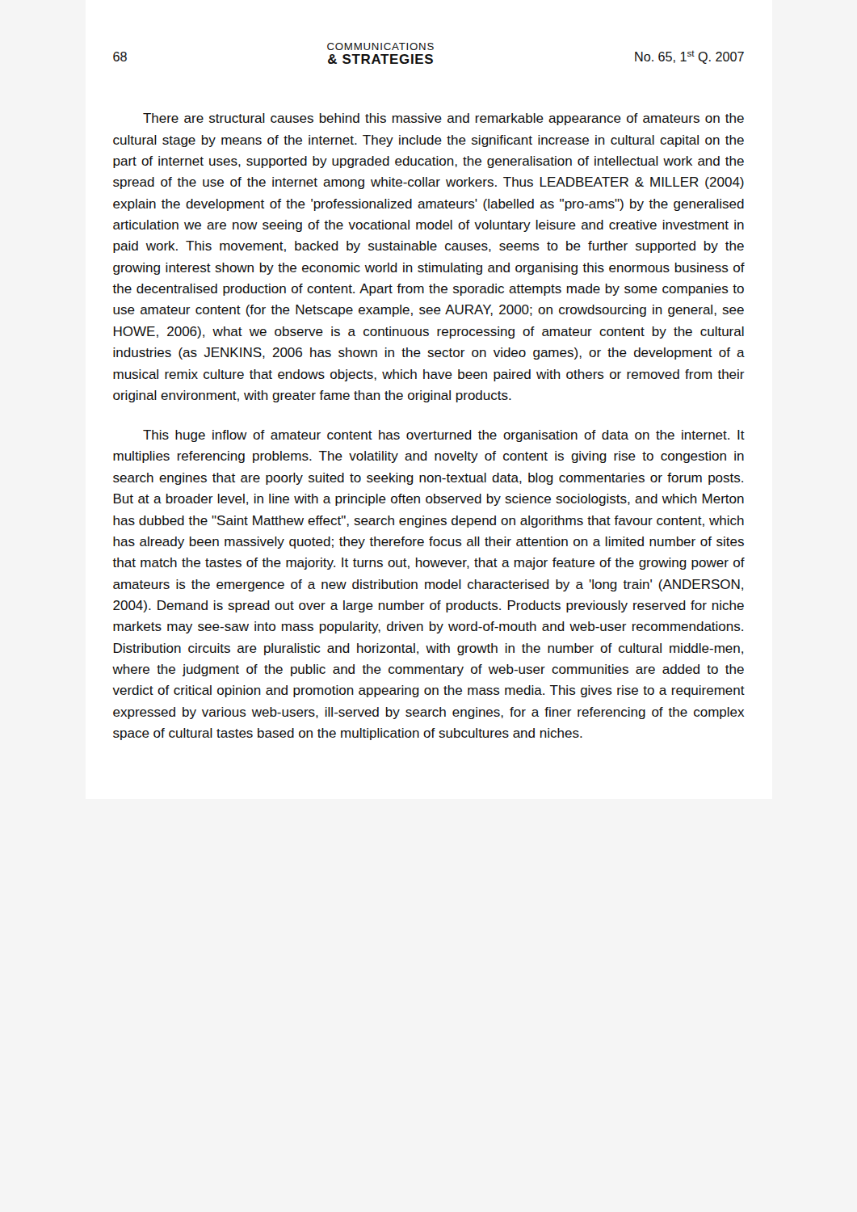68 COMMUNICATIONS & STRATEGIES No. 65, 1st Q. 2007
There are structural causes behind this massive and remarkable appearance of amateurs on the cultural stage by means of the internet. They include the significant increase in cultural capital on the part of internet uses, supported by upgraded education, the generalisation of intellectual work and the spread of the use of the internet among white-collar workers. Thus LEADBEATER & MILLER (2004) explain the development of the 'professionalized amateurs' (labelled as "pro-ams") by the generalised articulation we are now seeing of the vocational model of voluntary leisure and creative investment in paid work. This movement, backed by sustainable causes, seems to be further supported by the growing interest shown by the economic world in stimulating and organising this enormous business of the decentralised production of content. Apart from the sporadic attempts made by some companies to use amateur content (for the Netscape example, see AURAY, 2000; on crowdsourcing in general, see HOWE, 2006), what we observe is a continuous reprocessing of amateur content by the cultural industries (as JENKINS, 2006 has shown in the sector on video games), or the development of a musical remix culture that endows objects, which have been paired with others or removed from their original environment, with greater fame than the original products.
This huge inflow of amateur content has overturned the organisation of data on the internet. It multiplies referencing problems. The volatility and novelty of content is giving rise to congestion in search engines that are poorly suited to seeking non-textual data, blog commentaries or forum posts. But at a broader level, in line with a principle often observed by science sociologists, and which Merton has dubbed the "Saint Matthew effect", search engines depend on algorithms that favour content, which has already been massively quoted; they therefore focus all their attention on a limited number of sites that match the tastes of the majority. It turns out, however, that a major feature of the growing power of amateurs is the emergence of a new distribution model characterised by a 'long train' (ANDERSON, 2004). Demand is spread out over a large number of products. Products previously reserved for niche markets may see-saw into mass popularity, driven by word-of-mouth and web-user recommendations. Distribution circuits are pluralistic and horizontal, with growth in the number of cultural middle-men, where the judgment of the public and the commentary of web-user communities are added to the verdict of critical opinion and promotion appearing on the mass media. This gives rise to a requirement expressed by various web-users, ill-served by search engines, for a finer referencing of the complex space of cultural tastes based on the multiplication of subcultures and niches.